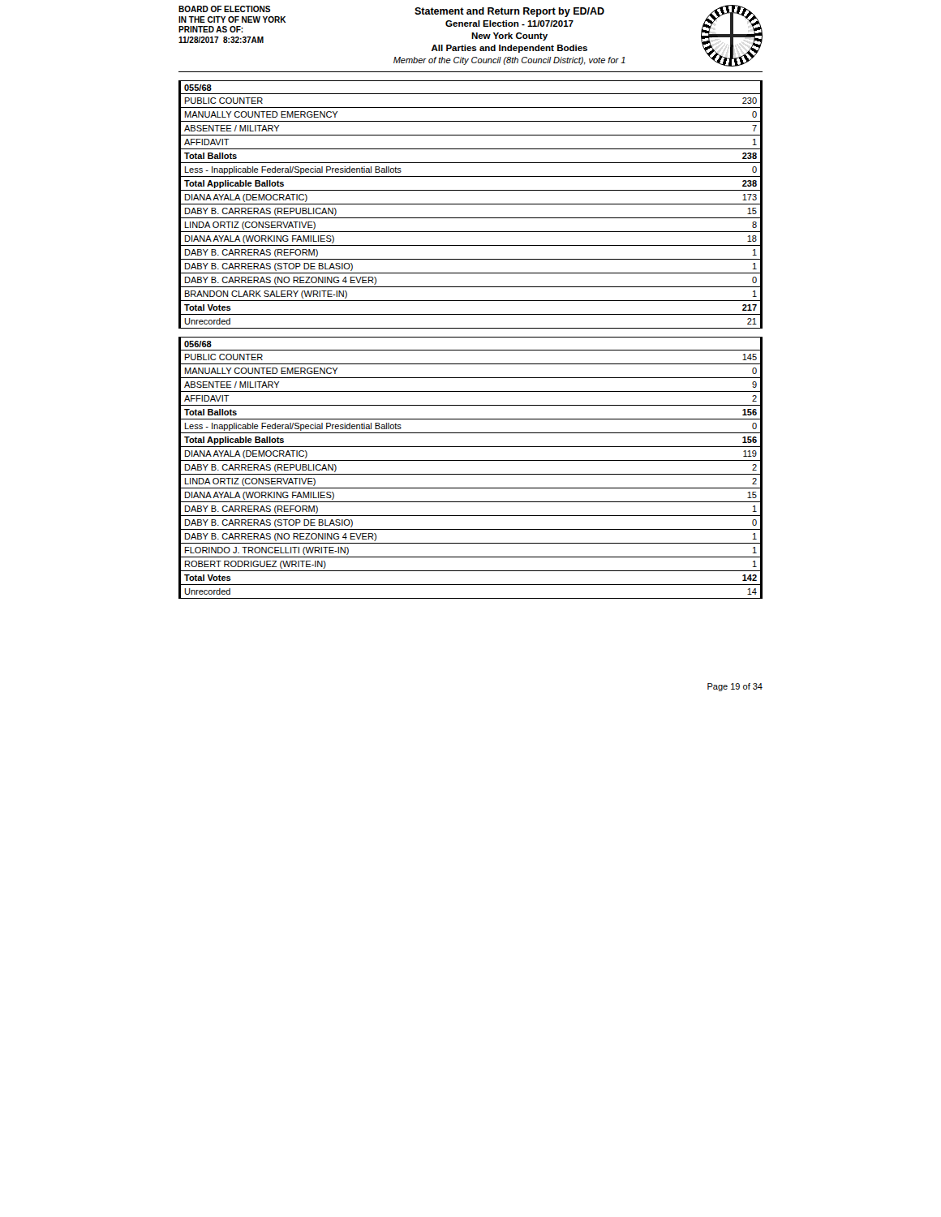BOARD OF ELECTIONS
IN THE CITY OF NEW YORK
PRINTED AS OF:
11/28/2017 8:32:37AM
Statement and Return Report by ED/AD
General Election - 11/07/2017
New York County
All Parties and Independent Bodies
Member of the City Council (8th Council District), vote for 1
055/68
| PUBLIC COUNTER | 230 |
| MANUALLY COUNTED EMERGENCY | 0 |
| ABSENTEE / MILITARY | 7 |
| AFFIDAVIT | 1 |
| Total Ballots | 238 |
| Less - Inapplicable Federal/Special Presidential Ballots | 0 |
| Total Applicable Ballots | 238 |
| DIANA AYALA (DEMOCRATIC) | 173 |
| DABY B. CARRERAS (REPUBLICAN) | 15 |
| LINDA ORTIZ (CONSERVATIVE) | 8 |
| DIANA AYALA (WORKING FAMILIES) | 18 |
| DABY B. CARRERAS (REFORM) | 1 |
| DABY B. CARRERAS (STOP DE BLASIO) | 1 |
| DABY B. CARRERAS (NO REZONING 4 EVER) | 0 |
| BRANDON CLARK SALERY (WRITE-IN) | 1 |
| Total Votes | 217 |
| Unrecorded | 21 |
056/68
| PUBLIC COUNTER | 145 |
| MANUALLY COUNTED EMERGENCY | 0 |
| ABSENTEE / MILITARY | 9 |
| AFFIDAVIT | 2 |
| Total Ballots | 156 |
| Less - Inapplicable Federal/Special Presidential Ballots | 0 |
| Total Applicable Ballots | 156 |
| DIANA AYALA (DEMOCRATIC) | 119 |
| DABY B. CARRERAS (REPUBLICAN) | 2 |
| LINDA ORTIZ (CONSERVATIVE) | 2 |
| DIANA AYALA (WORKING FAMILIES) | 15 |
| DABY B. CARRERAS (REFORM) | 1 |
| DABY B. CARRERAS (STOP DE BLASIO) | 0 |
| DABY B. CARRERAS (NO REZONING 4 EVER) | 1 |
| FLORINDO J. TRONCELLITI (WRITE-IN) | 1 |
| ROBERT RODRIGUEZ (WRITE-IN) | 1 |
| Total Votes | 142 |
| Unrecorded | 14 |
Page 19 of 34